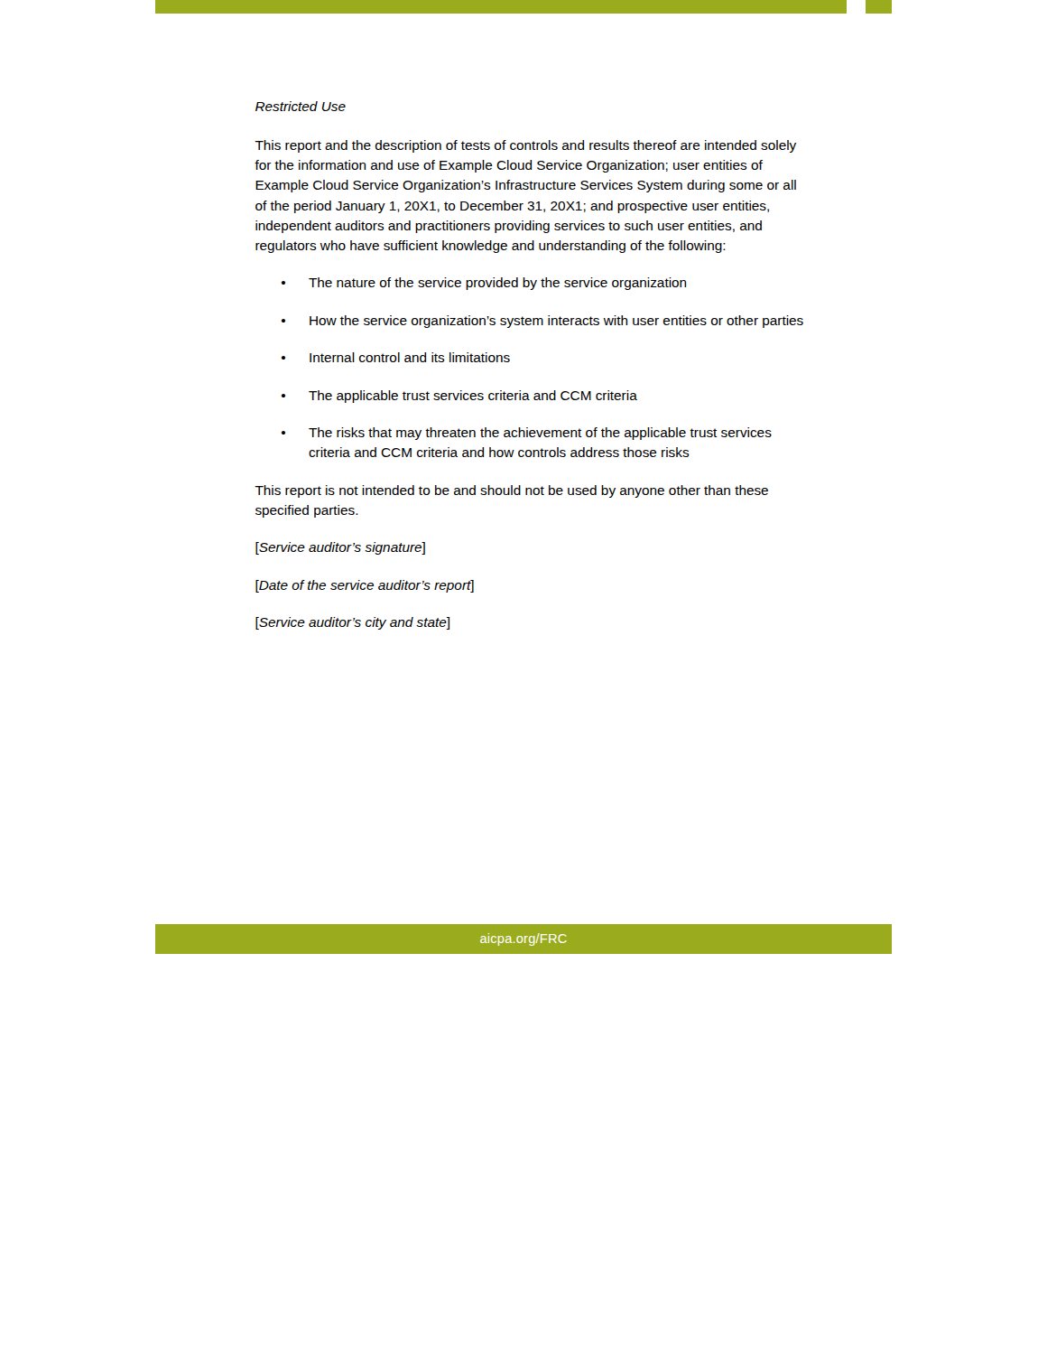Restricted Use
This report and the description of tests of controls and results thereof are intended solely for the information and use of Example Cloud Service Organization; user entities of Example Cloud Service Organization’s Infrastructure Services System during some or all of the period January 1, 20X1, to December 31, 20X1; and prospective user entities, independent auditors and practitioners providing services to such user entities, and regulators who have sufficient knowledge and understanding of the following:
The nature of the service provided by the service organization
How the service organization’s system interacts with user entities or other parties
Internal control and its limitations
The applicable trust services criteria and CCM criteria
The risks that may threaten the achievement of the applicable trust services criteria and CCM criteria and how controls address those risks
This report is not intended to be and should not be used by anyone other than these specified parties.
[Service auditor’s signature]
[Date of the service auditor’s report]
[Service auditor’s city and state]
aicpa.org/FRC